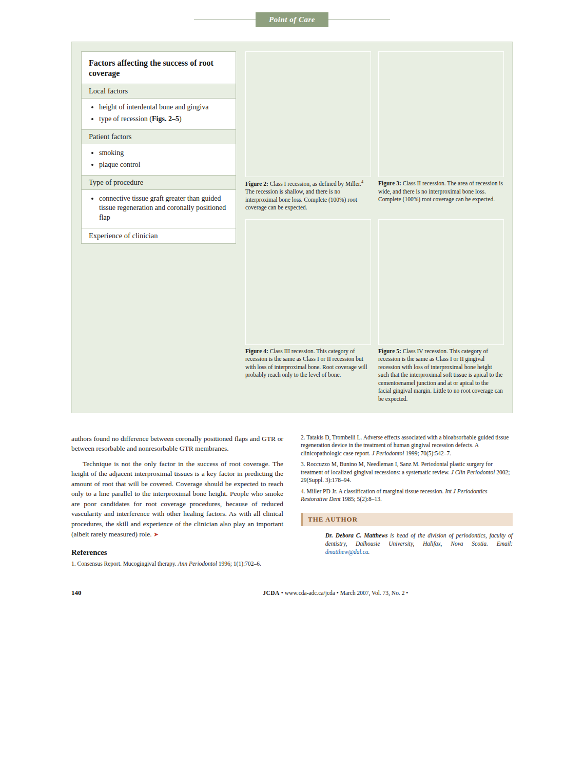Point of Care
Factors affecting the success of root coverage
Local factors
height of interdental bone and gingiva
type of recession (Figs. 2–5)
Patient factors
smoking
plaque control
Type of procedure
connective tissue graft greater than guided tissue regeneration and coronally positioned flap
Experience of clinician
Figure 2: Class I recession, as defined by Miller.4 The recession is shallow, and there is no interproximal bone loss. Complete (100%) root coverage can be expected.
Figure 3: Class II recession. The area of recession is wide, and there is no interproximal bone loss. Complete (100%) root coverage can be expected.
Figure 4: Class III recession. This category of recession is the same as Class I or II recession but with loss of interproximal bone. Root coverage will probably reach only to the level of bone.
Figure 5: Class IV recession. This category of recession is the same as Class I or II gingival recession with loss of interproximal bone height such that the interproximal soft tissue is apical to the cementoenamel junction and at or apical to the facial gingival margin. Little to no root coverage can be expected.
authors found no difference between coronally positioned flaps and GTR or between resorbable and nonresorbable GTR membranes.
Technique is not the only factor in the success of root coverage. The height of the adjacent interproximal tissues is a key factor in predicting the amount of root that will be covered. Coverage should be expected to reach only to a line parallel to the interproximal bone height. People who smoke are poor candidates for root coverage procedures, because of reduced vascularity and interference with other healing factors. As with all clinical procedures, the skill and experience of the clinician also play an important (albeit rarely measured) role. ➤
References
1. Consensus Report. Mucogingival therapy. Ann Periodontol 1996; 1(1):702–6.
2. Tatakis D, Trombelli L. Adverse effects associated with a bioabsorbable guided tissue regeneration device in the treatment of human gingival recession defects. A clinicopathologic case report. J Periodontol 1999; 70(5):542–7.
3. Roccuzzo M, Bunino M, Needleman I, Sanz M. Periodontal plastic surgery for treatment of localized gingival recessions: a systematic review. J Clin Periodontol 2002; 29(Suppl. 3):178–94.
4. Miller PD Jr. A classification of marginal tissue recession. Int J Periodontics Restorative Dent 1985; 5(2):8–13.
THE AUTHOR
Dr. Debora C. Matthews is head of the division of periodontics, faculty of dentistry, Dalhousie University, Halifax, Nova Scotia. Email: dmatthew@dal.ca.
140 JCDA • www.cda-adc.ca/jcda • March 2007, Vol. 73, No. 2 •